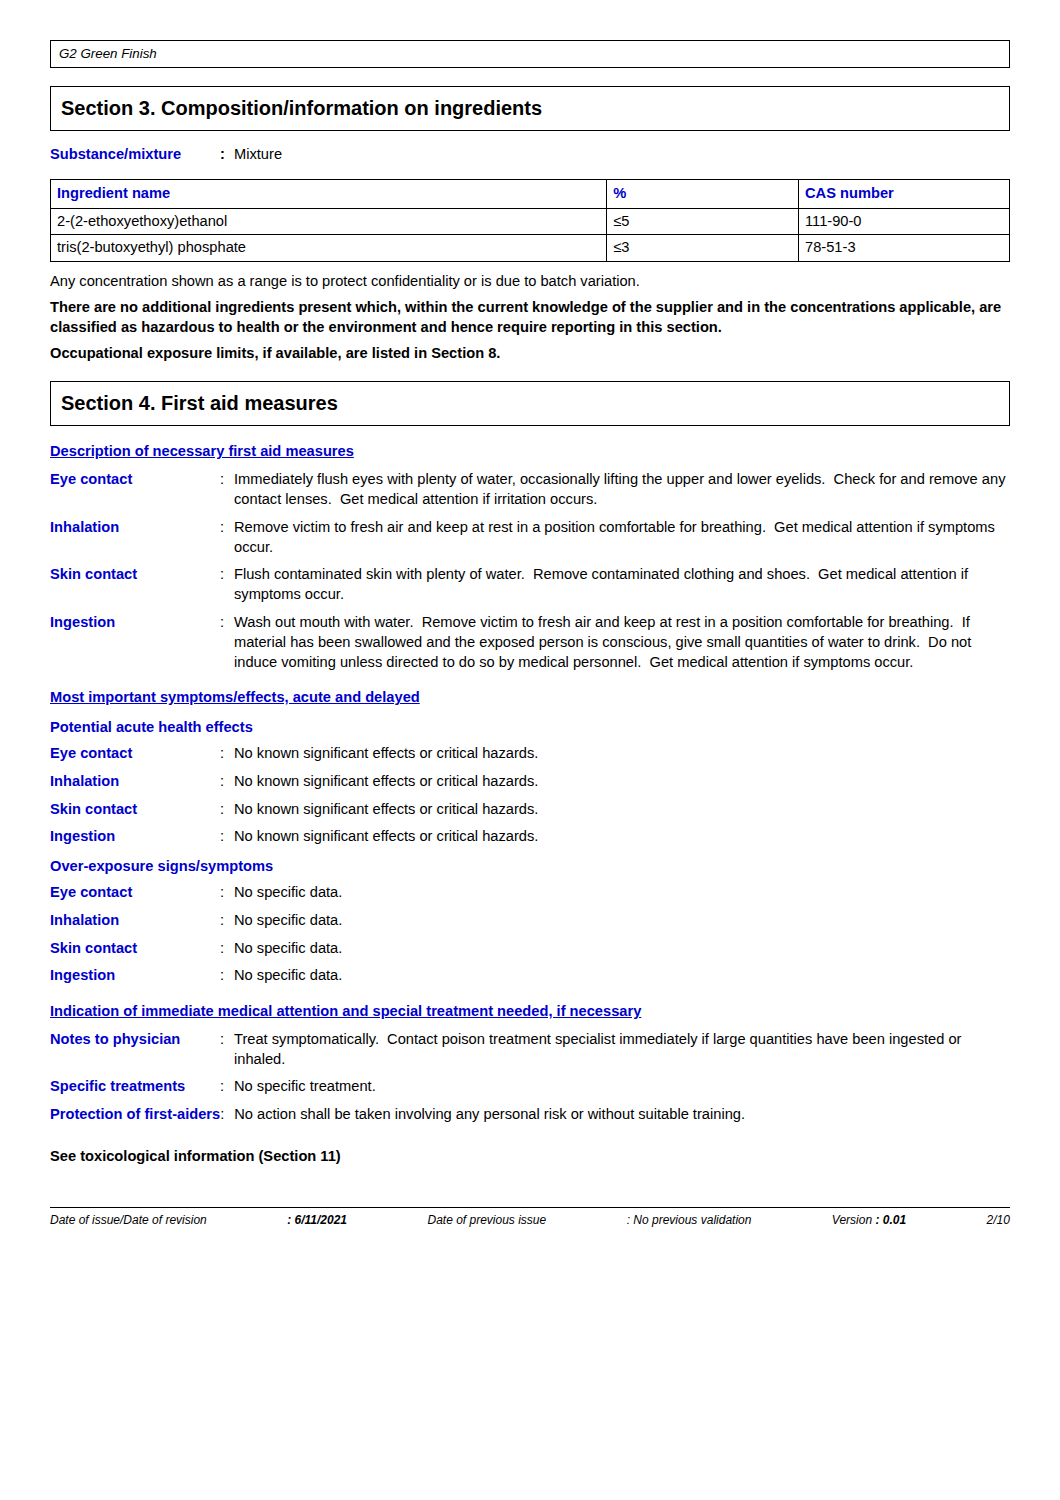G2 Green Finish
Section 3. Composition/information on ingredients
Substance/mixture : Mixture
| Ingredient name | % | CAS number |
| --- | --- | --- |
| 2-(2-ethoxyethoxy)ethanol | ≤5 | 111-90-0 |
| tris(2-butoxyethyl) phosphate | ≤3 | 78-51-3 |
Any concentration shown as a range is to protect confidentiality or is due to batch variation.
There are no additional ingredients present which, within the current knowledge of the supplier and in the concentrations applicable, are classified as hazardous to health or the environment and hence require reporting in this section.
Occupational exposure limits, if available, are listed in Section 8.
Section 4. First aid measures
Description of necessary first aid measures
Eye contact : Immediately flush eyes with plenty of water, occasionally lifting the upper and lower eyelids. Check for and remove any contact lenses. Get medical attention if irritation occurs.
Inhalation : Remove victim to fresh air and keep at rest in a position comfortable for breathing. Get medical attention if symptoms occur.
Skin contact : Flush contaminated skin with plenty of water. Remove contaminated clothing and shoes. Get medical attention if symptoms occur.
Ingestion : Wash out mouth with water. Remove victim to fresh air and keep at rest in a position comfortable for breathing. If material has been swallowed and the exposed person is conscious, give small quantities of water to drink. Do not induce vomiting unless directed to do so by medical personnel. Get medical attention if symptoms occur.
Most important symptoms/effects, acute and delayed
Potential acute health effects
Eye contact : No known significant effects or critical hazards.
Inhalation : No known significant effects or critical hazards.
Skin contact : No known significant effects or critical hazards.
Ingestion : No known significant effects or critical hazards.
Over-exposure signs/symptoms
Eye contact : No specific data.
Inhalation : No specific data.
Skin contact : No specific data.
Ingestion : No specific data.
Indication of immediate medical attention and special treatment needed, if necessary
Notes to physician : Treat symptomatically. Contact poison treatment specialist immediately if large quantities have been ingested or inhaled.
Specific treatments : No specific treatment.
Protection of first-aiders : No action shall be taken involving any personal risk or without suitable training.
See toxicological information (Section 11)
Date of issue/Date of revision : 6/11/2021 Date of previous issue : No previous validation Version : 0.01 2/10